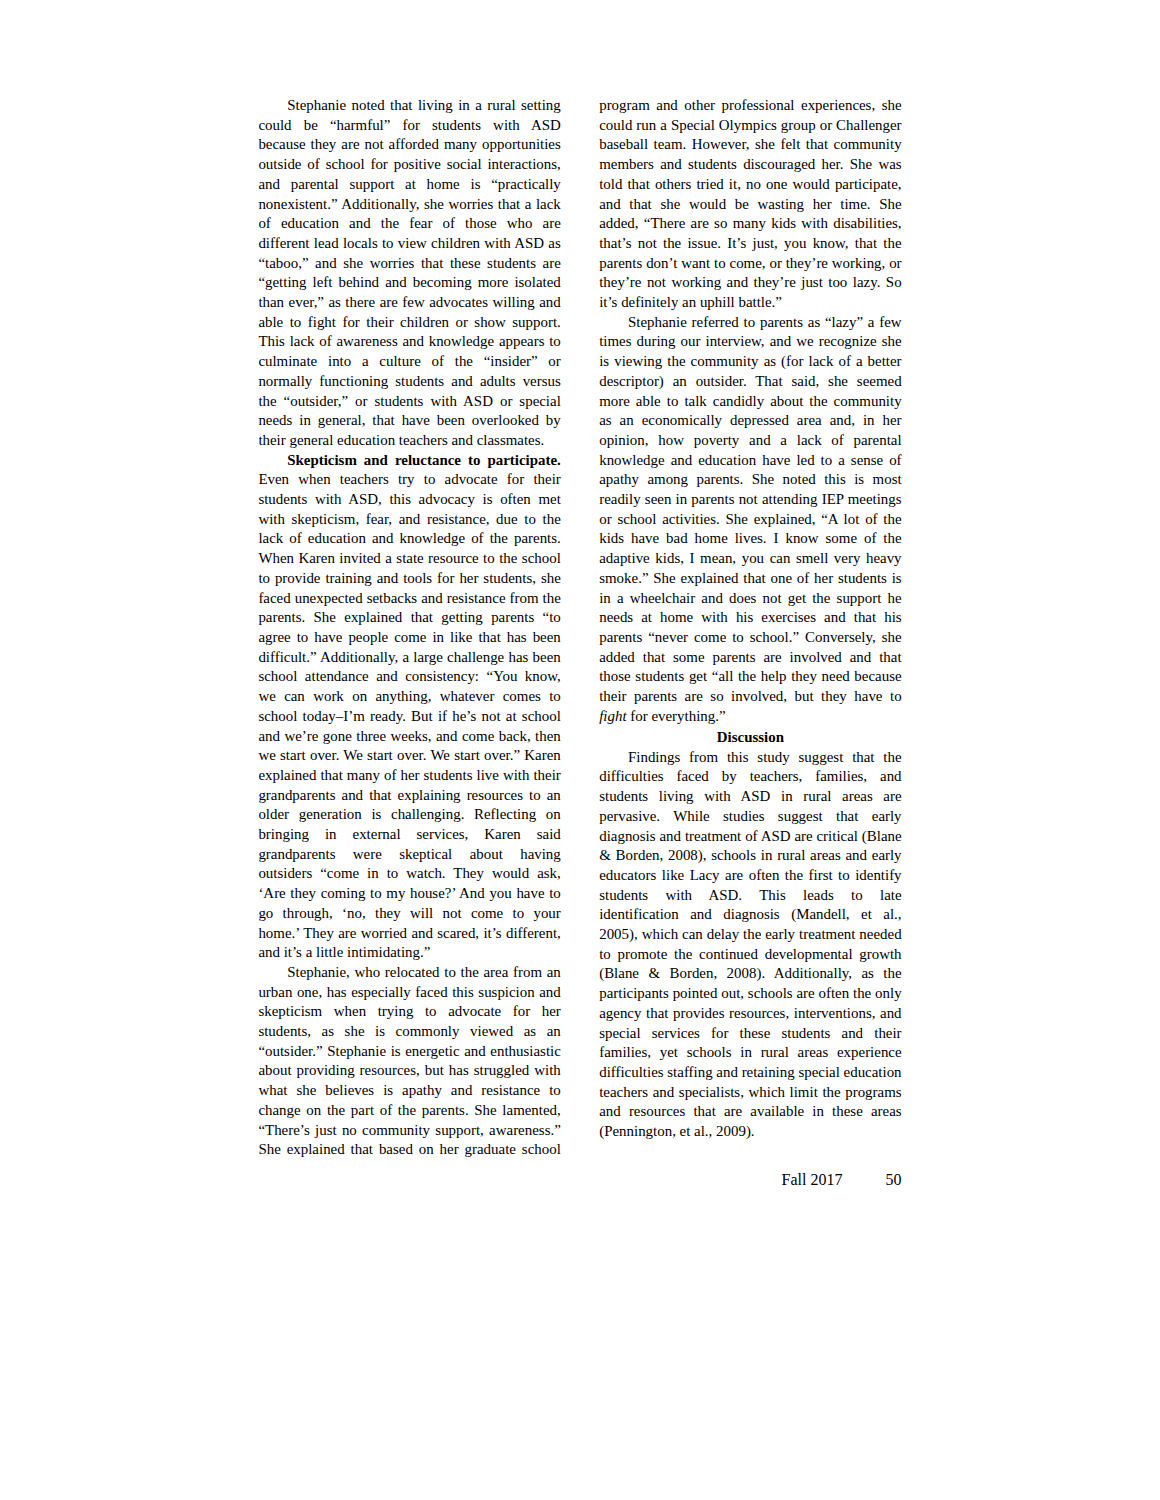Stephanie noted that living in a rural setting could be “harmful” for students with ASD because they are not afforded many opportunities outside of school for positive social interactions, and parental support at home is “practically nonexistent.” Additionally, she worries that a lack of education and the fear of those who are different lead locals to view children with ASD as “taboo,” and she worries that these students are “getting left behind and becoming more isolated than ever,” as there are few advocates willing and able to fight for their children or show support. This lack of awareness and knowledge appears to culminate into a culture of the “insider” or normally functioning students and adults versus the “outsider,” or students with ASD or special needs in general, that have been overlooked by their general education teachers and classmates.
Skepticism and reluctance to participate. Even when teachers try to advocate for their students with ASD, this advocacy is often met with skepticism, fear, and resistance, due to the lack of education and knowledge of the parents. When Karen invited a state resource to the school to provide training and tools for her students, she faced unexpected setbacks and resistance from the parents. She explained that getting parents “to agree to have people come in like that has been difficult.” Additionally, a large challenge has been school attendance and consistency: “You know, we can work on anything, whatever comes to school today–I’m ready. But if he’s not at school and we’re gone three weeks, and come back, then we start over. We start over. We start over.” Karen explained that many of her students live with their grandparents and that explaining resources to an older generation is challenging. Reflecting on bringing in external services, Karen said grandparents were skeptical about having outsiders “come in to watch. They would ask, ‘Are they coming to my house?’ And you have to go through, ‘no, they will not come to your home.’ They are worried and scared, it’s different, and it’s a little intimidating.”
Stephanie, who relocated to the area from an urban one, has especially faced this suspicion and skepticism when trying to advocate for her students, as she is commonly viewed as an “outsider.” Stephanie is energetic and enthusiastic about providing resources, but has struggled with what she believes is apathy and resistance to change on the part of the parents. She lamented, “There’s just no community support, awareness.” She explained that based on her graduate school program and other professional experiences, she could run a Special Olympics group or Challenger baseball team. However, she felt that community members and students discouraged her. She was told that others tried it, no one would participate, and that she would be wasting her time. She added, “There are so many kids with disabilities, that’s not the issue. It’s just, you know, that the parents don’t want to come, or they’re working, or they’re not working and they’re just too lazy. So it’s definitely an uphill battle.”
Stephanie referred to parents as “lazy” a few times during our interview, and we recognize she is viewing the community as (for lack of a better descriptor) an outsider. That said, she seemed more able to talk candidly about the community as an economically depressed area and, in her opinion, how poverty and a lack of parental knowledge and education have led to a sense of apathy among parents. She noted this is most readily seen in parents not attending IEP meetings or school activities. She explained, “A lot of the kids have bad home lives. I know some of the adaptive kids, I mean, you can smell very heavy smoke.” She explained that one of her students is in a wheelchair and does not get the support he needs at home with his exercises and that his parents “never come to school.” Conversely, she added that some parents are involved and that those students get “all the help they need because their parents are so involved, but they have to fight for everything.”
Discussion
Findings from this study suggest that the difficulties faced by teachers, families, and students living with ASD in rural areas are pervasive. While studies suggest that early diagnosis and treatment of ASD are critical (Blane & Borden, 2008), schools in rural areas and early educators like Lacy are often the first to identify students with ASD. This leads to late identification and diagnosis (Mandell, et al., 2005), which can delay the early treatment needed to promote the continued developmental growth (Blane & Borden, 2008). Additionally, as the participants pointed out, schools are often the only agency that provides resources, interventions, and special services for these students and their families, yet schools in rural areas experience difficulties staffing and retaining special education teachers and specialists, which limit the programs and resources that are available in these areas (Pennington, et al., 2009).
Fall 201750